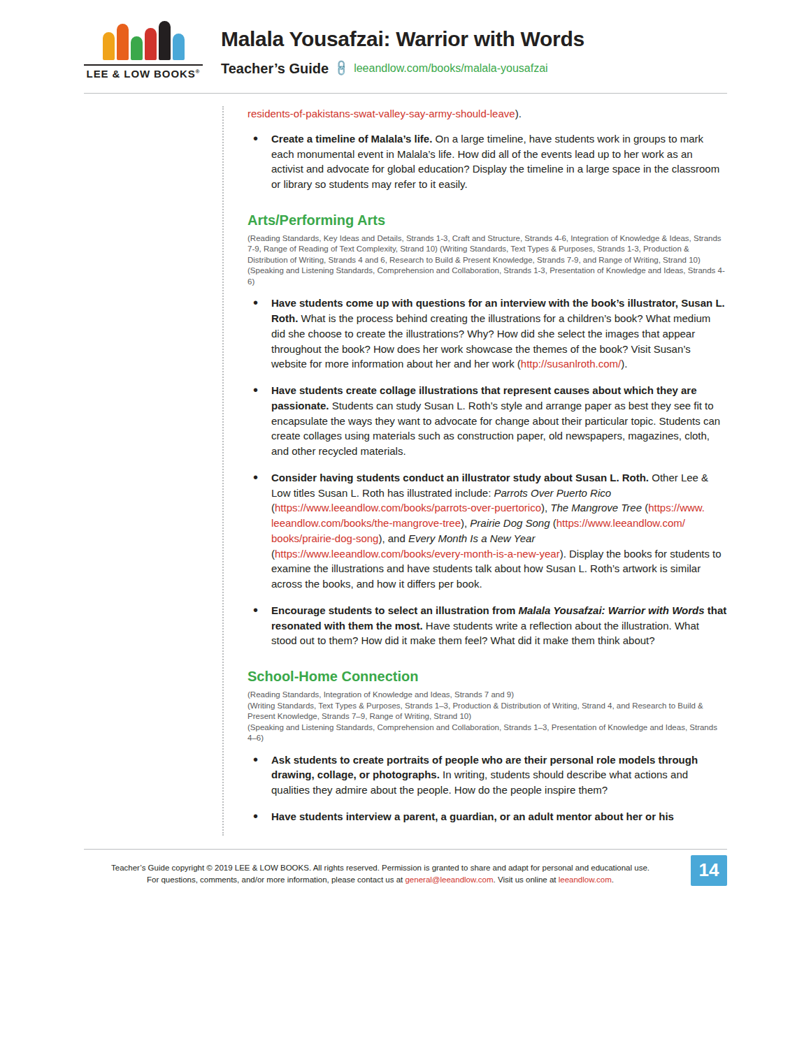LEE & LOW BOOKS®
Malala Yousafzai: Warrior with Words
Teacher’s Guide 🔗 leeandlow.com/books/malala-yousafzai
residents-of-pakistans-swat-valley-say-army-should-leave).
Create a timeline of Malala’s life. On a large timeline, have students work in groups to mark each monumental event in Malala’s life. How did all of the events lead up to her work as an activist and advocate for global education? Display the timeline in a large space in the classroom or library so students may refer to it easily.
Arts/Performing Arts
(Reading Standards, Key Ideas and Details, Strands 1-3, Craft and Structure, Strands 4-6, Integration of Knowledge & Ideas, Strands 7-9, Range of Reading of Text Complexity, Strand 10) (Writing Standards, Text Types & Purposes, Strands 1-3, Production & Distribution of Writing, Strands 4 and 6, Research to Build & Present Knowledge, Strands 7-9, and Range of Writing, Strand 10) (Speaking and Listening Standards, Comprehension and Collaboration, Strands 1-3, Presentation of Knowledge and Ideas, Strands 4-6)
Have students come up with questions for an interview with the book’s illustrator, Susan L. Roth. What is the process behind creating the illustrations for a children’s book? What medium did she choose to create the illustrations? Why? How did she select the images that appear throughout the book? How does her work showcase the themes of the book? Visit Susan’s website for more information about her and her work (http://susanlroth.com/).
Have students create collage illustrations that represent causes about which they are passionate. Students can study Susan L. Roth’s style and arrange paper as best they see fit to encapsulate the ways they want to advocate for change about their particular topic. Students can create collages using materials such as construction paper, old newspapers, magazines, cloth, and other recycled materials.
Consider having students conduct an illustrator study about Susan L. Roth. Other Lee & Low titles Susan L. Roth has illustrated include: Parrots Over Puerto Rico (https://www.leeandlow.com/books/parrots-over-puertorico), The Mangrove Tree (https://www. leeandlow.com/books/the-mangrove-tree), Prairie Dog Song (https://www.leeandlow.com/ books/prairie-dog-song), and Every Month Is a New Year (https://www.leeandlow.com/books/every-month-is-a-new-year). Display the books for students to examine the illustrations and have students talk about how Susan L. Roth’s artwork is similar across the books, and how it differs per book.
Encourage students to select an illustration from Malala Yousafzai: Warrior with Words that resonated with them the most. Have students write a reflection about the illustration. What stood out to them? How did it make them feel? What did it make them think about?
School-Home Connection
(Reading Standards, Integration of Knowledge and Ideas, Strands 7 and 9)
(Writing Standards, Text Types & Purposes, Strands 1–3, Production & Distribution of Writing, Strand 4, and Research to Build & Present Knowledge, Strands 7–9, Range of Writing, Strand 10)
(Speaking and Listening Standards, Comprehension and Collaboration, Strands 1–3, Presentation of Knowledge and Ideas, Strands 4–6)
Ask students to create portraits of people who are their personal role models through drawing, collage, or photographs. In writing, students should describe what actions and qualities they admire about the people. How do the people inspire them?
Have students interview a parent, a guardian, or an adult mentor about her or his
Teacher’s Guide copyright © 2019 LEE & LOW BOOKS. All rights reserved. Permission is granted to share and adapt for personal and educational use.
For questions, comments, and/or more information, please contact us at general@leeandlow.com. Visit us online at leeandlow.com.
14